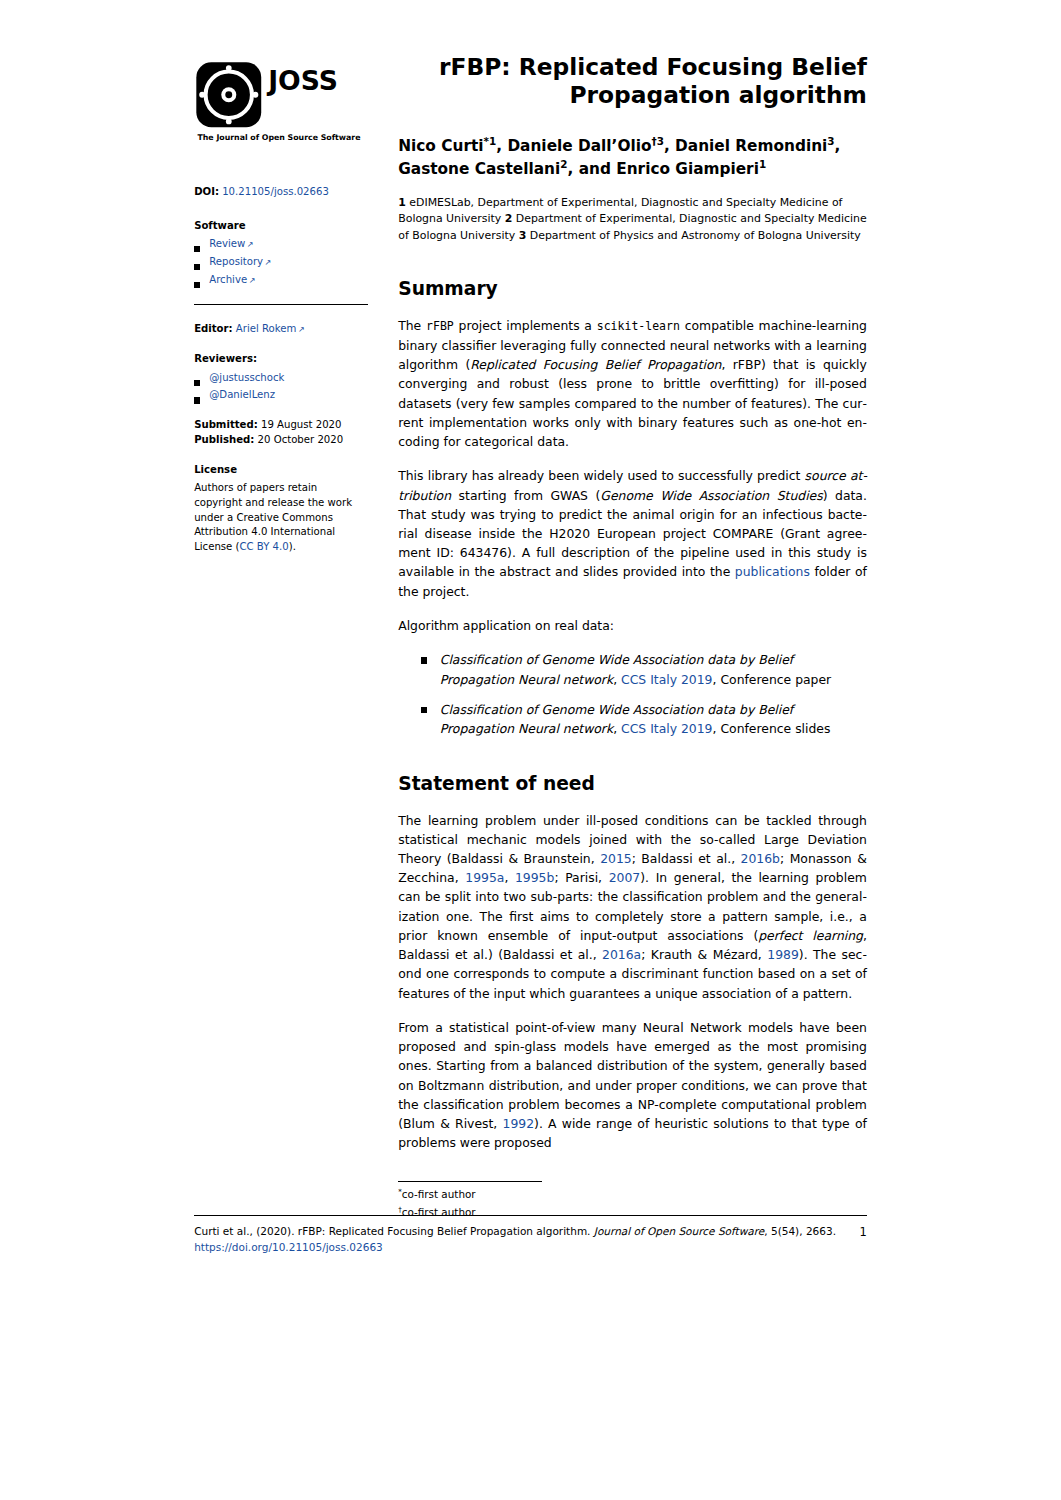JOSS The Journal of Open Source Software
DOI: 10.21105/joss.02663
Software
Review
Repository
Archive
Editor: Ariel Rokem
Reviewers:
@justusschock
@DanielLenz
Submitted: 19 August 2020
Published: 20 October 2020
License
Authors of papers retain copyright and release the work under a Creative Commons Attribution 4.0 International License (CC BY 4.0).
rFBP: Replicated Focusing Belief Propagation algorithm
Nico Curti*1, Daniele Dall’Olio†3, Daniel Remondini3, Gastone Castellani2, and Enrico Giampieri1
1 eDIMESLab, Department of Experimental, Diagnostic and Specialty Medicine of Bologna University 2 Department of Experimental, Diagnostic and Specialty Medicine of Bologna University 3 Department of Physics and Astronomy of Bologna University
Summary
The rFBP project implements a scikit-learn compatible machine-learning binary classifier leveraging fully connected neural networks with a learning algorithm (Replicated Focusing Belief Propagation, rFBP) that is quickly converging and robust (less prone to brittle overfitting) for ill-posed datasets (very few samples compared to the number of features). The current implementation works only with binary features such as one-hot encoding for categorical data.
This library has already been widely used to successfully predict source attribution starting from GWAS (Genome Wide Association Studies) data. That study was trying to predict the animal origin for an infectious bacterial disease inside the H2020 European project COMPARE (Grant agreement ID: 643476). A full description of the pipeline used in this study is available in the abstract and slides provided into the publications folder of the project.
Algorithm application on real data:
Classification of Genome Wide Association data by Belief Propagation Neural network, CCS Italy 2019, Conference paper
Classification of Genome Wide Association data by Belief Propagation Neural network, CCS Italy 2019, Conference slides
Statement of need
The learning problem under ill-posed conditions can be tackled through statistical mechanic models joined with the so-called Large Deviation Theory (Baldassi & Braunstein, 2015; Baldassi et al., 2016b; Monasson & Zecchina, 1995a, 1995b; Parisi, 2007). In general, the learning problem can be split into two sub-parts: the classification problem and the generalization one. The first aims to completely store a pattern sample, i.e., a prior known ensemble of input-output associations (perfect learning, Baldassi et al.) (Baldassi et al., 2016a; Krauth & Mézard, 1989). The second one corresponds to compute a discriminant function based on a set of features of the input which guarantees a unique association of a pattern.
From a statistical point-of-view many Neural Network models have been proposed and spin-glass models have emerged as the most promising ones. Starting from a balanced distribution of the system, generally based on Boltzmann distribution, and under proper conditions, we can prove that the classification problem becomes a NP-complete computational problem (Blum & Rivest, 1992). A wide range of heuristic solutions to that type of problems were proposed
*co-first author
†co-first author
Curti et al., (2020). rFBP: Replicated Focusing Belief Propagation algorithm. Journal of Open Source Software, 5(54), 2663. https://doi.org/10.21105/joss.02663
1